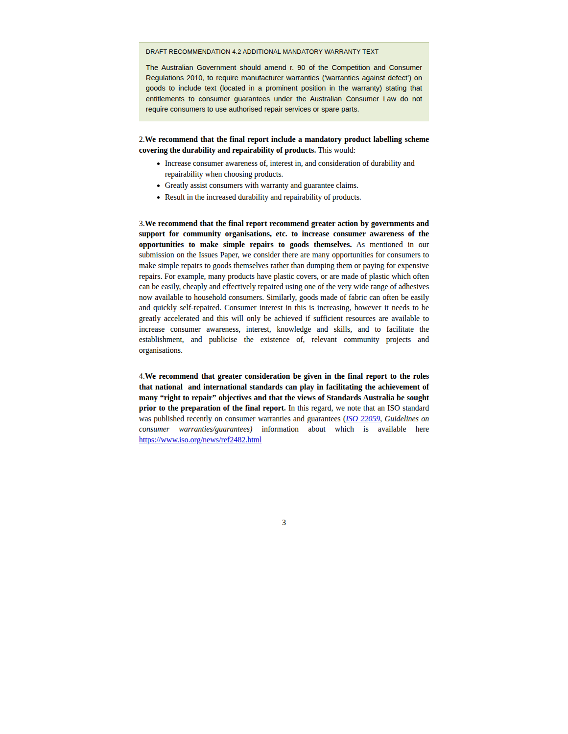DRAFT RECOMMENDATION 4.2 ADDITIONAL MANDATORY WARRANTY TEXT
The Australian Government should amend r. 90 of the Competition and Consumer Regulations 2010, to require manufacturer warranties (‘warranties against defect’) on goods to include text (located in a prominent position in the warranty) stating that entitlements to consumer guarantees under the Australian Consumer Law do not require consumers to use authorised repair services or spare parts.
2. We recommend that the final report include a mandatory product labelling scheme covering the durability and repairability of products. This would:
Increase consumer awareness of, interest in, and consideration of durability and repairability when choosing products.
Greatly assist consumers with warranty and guarantee claims.
Result in the increased durability and repairability of products.
3. We recommend that the final report recommend greater action by governments and support for community organisations, etc. to increase consumer awareness of the opportunities to make simple repairs to goods themselves. As mentioned in our submission on the Issues Paper, we consider there are many opportunities for consumers to make simple repairs to goods themselves rather than dumping them or paying for expensive repairs. For example, many products have plastic covers, or are made of plastic which often can be easily, cheaply and effectively repaired using one of the very wide range of adhesives now available to household consumers. Similarly, goods made of fabric can often be easily and quickly self-repaired. Consumer interest in this is increasing, however it needs to be greatly accelerated and this will only be achieved if sufficient resources are available to increase consumer awareness, interest, knowledge and skills, and to facilitate the establishment, and publicise the existence of, relevant community projects and organisations.
4. We recommend that greater consideration be given in the final report to the roles that national and international standards can play in facilitating the achievement of many “right to repair” objectives and that the views of Standards Australia be sought prior to the preparation of the final report. In this regard, we note that an ISO standard was published recently on consumer warranties and guarantees (ISO 22059, Guidelines on consumer warranties/guarantees) information about which is available here https://www.iso.org/news/ref2482.html
3